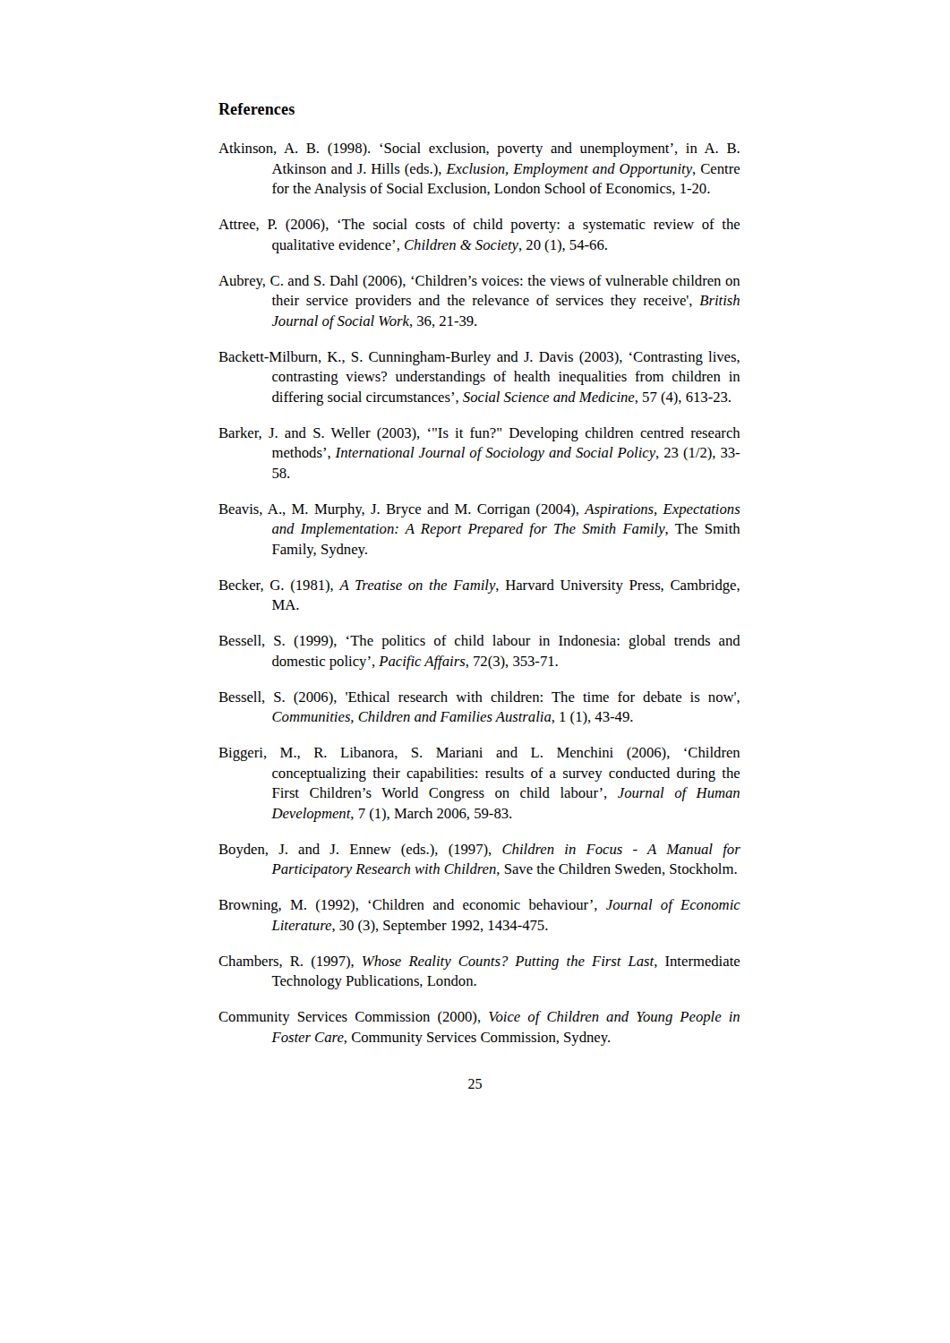References
Atkinson, A. B. (1998). ‘Social exclusion, poverty and unemployment’, in A. B. Atkinson and J. Hills (eds.), Exclusion, Employment and Opportunity, Centre for the Analysis of Social Exclusion, London School of Economics, 1-20.
Attree, P. (2006), ‘The social costs of child poverty: a systematic review of the qualitative evidence’, Children & Society, 20 (1), 54-66.
Aubrey, C. and S. Dahl (2006), ‘Children’s voices: the views of vulnerable children on their service providers and the relevance of services they receive', British Journal of Social Work, 36, 21-39.
Backett-Milburn, K., S. Cunningham-Burley and J. Davis (2003), ‘Contrasting lives, contrasting views? understandings of health inequalities from children in differing social circumstances’, Social Science and Medicine, 57 (4), 613-23.
Barker, J. and S. Weller (2003), ‘"Is it fun?" Developing children centred research methods’, International Journal of Sociology and Social Policy, 23 (1/2), 33-58.
Beavis, A., M. Murphy, J. Bryce and M. Corrigan (2004), Aspirations, Expectations and Implementation: A Report Prepared for The Smith Family, The Smith Family, Sydney.
Becker, G. (1981), A Treatise on the Family, Harvard University Press, Cambridge, MA.
Bessell, S. (1999), ‘The politics of child labour in Indonesia: global trends and domestic policy’, Pacific Affairs, 72(3), 353-71.
Bessell, S. (2006), 'Ethical research with children: The time for debate is now', Communities, Children and Families Australia, 1 (1), 43-49.
Biggeri, M., R. Libanora, S. Mariani and L. Menchini (2006), ‘Children conceptualizing their capabilities: results of a survey conducted during the First Children’s World Congress on child labour’, Journal of Human Development, 7 (1), March 2006, 59-83.
Boyden, J. and J. Ennew (eds.), (1997), Children in Focus - A Manual for Participatory Research with Children, Save the Children Sweden, Stockholm.
Browning, M. (1992), ‘Children and economic behaviour’, Journal of Economic Literature, 30 (3), September 1992, 1434-475.
Chambers, R. (1997), Whose Reality Counts? Putting the First Last, Intermediate Technology Publications, London.
Community Services Commission (2000), Voice of Children and Young People in Foster Care, Community Services Commission, Sydney.
25